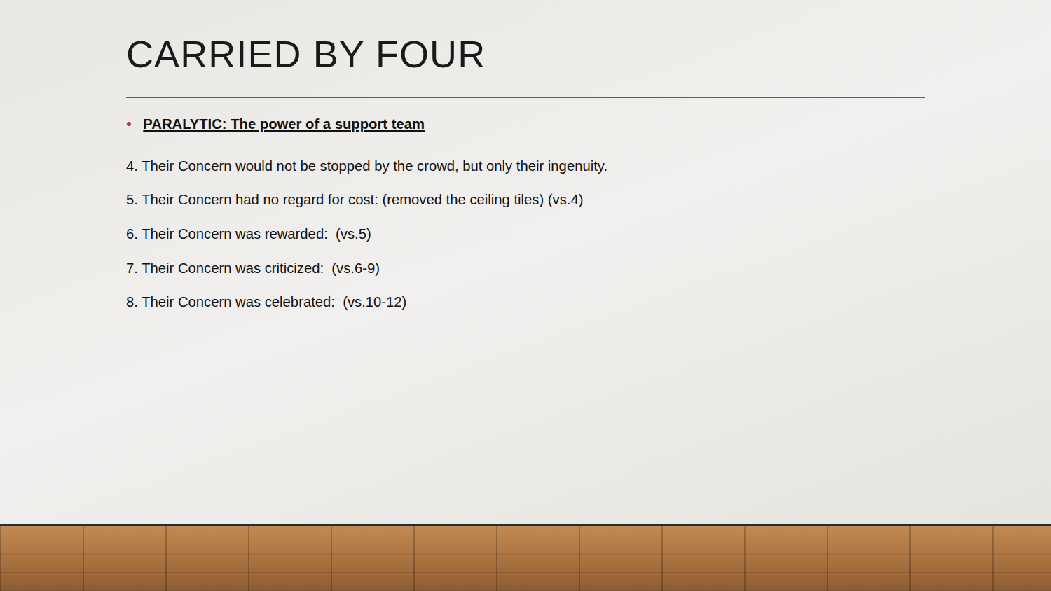Carried by Four
PARALYTIC: The power of a support team
Their Concern would not be stopped by the crowd, but only their ingenuity.
Their Concern had no regard for cost: (removed the ceiling tiles) (vs.4)
Their Concern was rewarded: (vs.5)
Their Concern was criticized: (vs.6-9)
Their Concern was celebrated: (vs.10-12)